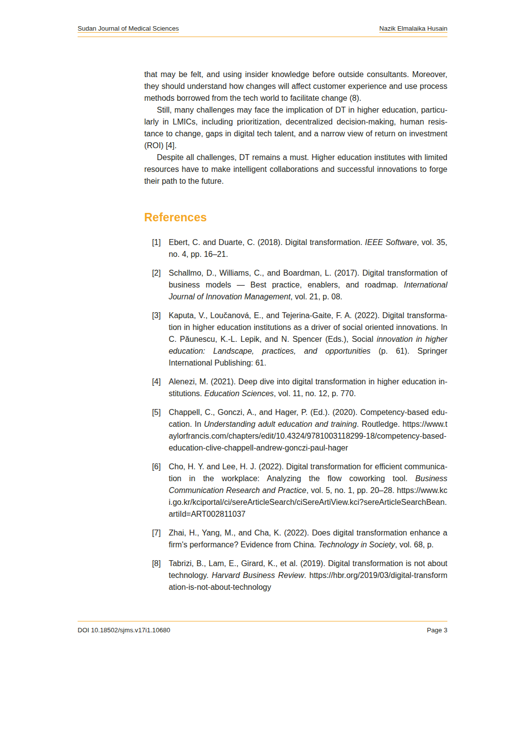Sudan Journal of Medical Sciences Nazik Elmalaika Husain
that may be felt, and using insider knowledge before outside consultants. Moreover, they should understand how changes will affect customer experience and use process methods borrowed from the tech world to facilitate change (8).
Still, many challenges may face the implication of DT in higher education, particularly in LMICs, including prioritization, decentralized decision-making, human resistance to change, gaps in digital tech talent, and a narrow view of return on investment (ROI) [4].
Despite all challenges, DT remains a must. Higher education institutes with limited resources have to make intelligent collaborations and successful innovations to forge their path to the future.
References
Ebert, C. and Duarte, C. (2018). Digital transformation. IEEE Software, vol. 35, no. 4, pp. 16–21.
Schallmo, D., Williams, C., and Boardman, L. (2017). Digital transformation of business models — Best practice, enablers, and roadmap. International Journal of Innovation Management, vol. 21, p. 08.
Kaputa, V., Loučanová, E., and Tejerina-Gaite, F. A. (2022). Digital transformation in higher education institutions as a driver of social oriented innovations. In C. Păunescu, K.-L. Lepik, and N. Spencer (Eds.), Social innovation in higher education: Landscape, practices, and opportunities (p. 61). Springer International Publishing: 61.
Alenezi, M. (2021). Deep dive into digital transformation in higher education institutions. Education Sciences, vol. 11, no. 12, p. 770.
Chappell, C., Gonczi, A., and Hager, P. (Ed.). (2020). Competency-based education. In Understanding adult education and training. Routledge. https://www.taylorfrancis.com/chapters/edit/10.4324/9781003118299-18/competency-based-education-clive-chappell-andrew-gonczi-paul-hager
Cho, H. Y. and Lee, H. J. (2022). Digital transformation for efficient communication in the workplace: Analyzing the flow coworking tool. Business Communication Research and Practice, vol. 5, no. 1, pp. 20–28. https://www.kci.go.kr/kciportal/ci/sereArticleSearch/ciSereArtiView.kci?sereArticleSearchBean.artiId=ART002811037
Zhai, H., Yang, M., and Cha, K. (2022). Does digital transformation enhance a firm's performance? Evidence from China. Technology in Society, vol. 68, p.
Tabrizi, B., Lam, E., Girard, K., et al. (2019). Digital transformation is not about technology. Harvard Business Review. https://hbr.org/2019/03/digital-transformation-is-not-about-technology
DOI 10.18502/sjms.v17i1.10680 Page 3